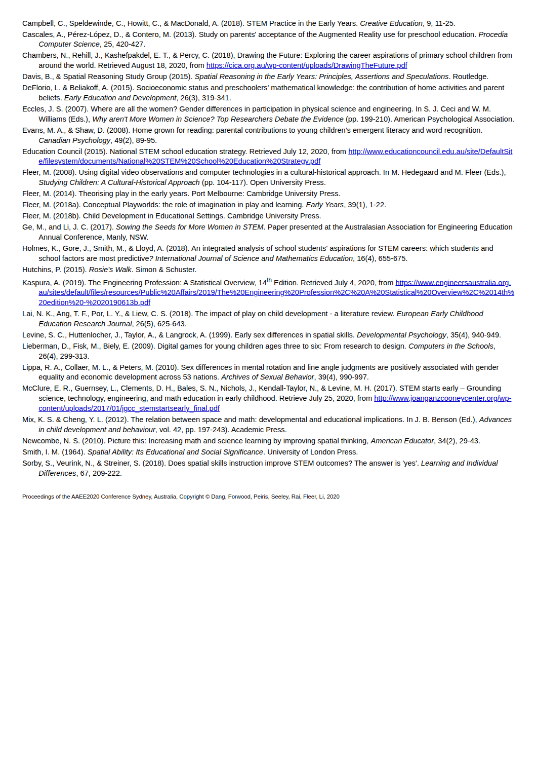Campbell, C., Speldewinde, C., Howitt, C., & MacDonald, A. (2018). STEM Practice in the Early Years. Creative Education, 9, 11-25.
Cascales, A., Pérez-López, D., & Contero, M. (2013). Study on parents' acceptance of the Augmented Reality use for preschool education. Procedia Computer Science, 25, 420-427.
Chambers, N., Rehill, J., Kashefpakdel, E. T., & Percy, C. (2018), Drawing the Future: Exploring the career aspirations of primary school children from around the world. Retrieved August 18, 2020, from https://cica.org.au/wp-content/uploads/DrawingTheFuture.pdf
Davis, B., & Spatial Reasoning Study Group (2015). Spatial Reasoning in the Early Years: Principles, Assertions and Speculations. Routledge.
DeFlorio, L. & Beliakoff, A. (2015). Socioeconomic status and preschoolers' mathematical knowledge: the contribution of home activities and parent beliefs. Early Education and Development, 26(3), 319-341.
Eccles, J. S. (2007). Where are all the women? Gender differences in participation in physical science and engineering. In S. J. Ceci and W. M. Williams (Eds.), Why aren't More Women in Science? Top Researchers Debate the Evidence (pp. 199-210). American Psychological Association.
Evans, M. A., & Shaw, D. (2008). Home grown for reading: parental contributions to young children's emergent literacy and word recognition. Canadian Psychology, 49(2), 89-95.
Education Council (2015). National STEM school education strategy. Retrieved July 12, 2020, from http://www.educationcouncil.edu.au/site/DefaultSite/filesystem/documents/National%20STEM%20School%20Education%20Strategy.pdf
Fleer, M. (2008). Using digital video observations and computer technologies in a cultural-historical approach. In M. Hedegaard and M. Fleer (Eds.), Studying Children: A Cultural-Historical Approach (pp. 104-117). Open University Press.
Fleer, M. (2014). Theorising play in the early years. Port Melbourne: Cambridge University Press.
Fleer, M. (2018a). Conceptual Playworlds: the role of imagination in play and learning. Early Years, 39(1), 1-22.
Fleer, M. (2018b). Child Development in Educational Settings. Cambridge University Press.
Ge, M., and Li, J. C. (2017). Sowing the Seeds for More Women in STEM. Paper presented at the Australasian Association for Engineering Education Annual Conference, Manly, NSW.
Holmes, K., Gore, J., Smith, M., & Lloyd, A. (2018). An integrated analysis of school students' aspirations for STEM careers: which students and school factors are most predictive? International Journal of Science and Mathematics Education, 16(4), 655-675.
Hutchins, P. (2015). Rosie's Walk. Simon & Schuster.
Kaspura, A. (2019). The Engineering Profession: A Statistical Overview, 14th Edition. Retrieved July 4, 2020, from https://www.engineersaustralia.org.au/sites/default/files/resources/Public%20Affairs/2019/The%20Engineering%20Profession%2C%20A%20Statistical%20Overview%2C%2014th%20edition%20-%2020190613b.pdf
Lai, N. K., Ang, T. F., Por, L. Y., & Liew, C. S. (2018). The impact of play on child development - a literature review. European Early Childhood Education Research Journal, 26(5), 625-643.
Levine, S. C., Huttenlocher, J., Taylor, A., & Langrock, A. (1999). Early sex differences in spatial skills. Developmental Psychology, 35(4), 940-949.
Lieberman, D., Fisk, M., Biely, E. (2009). Digital games for young children ages three to six: From research to design. Computers in the Schools, 26(4), 299-313.
Lippa, R. A., Collaer, M. L., & Peters, M. (2010). Sex differences in mental rotation and line angle judgments are positively associated with gender equality and economic development across 53 nations. Archives of Sexual Behavior, 39(4), 990-997.
McClure, E. R., Guernsey, L., Clements, D. H., Bales, S. N., Nichols, J., Kendall-Taylor, N., & Levine, M. H. (2017). STEM starts early – Grounding science, technology, engineering, and math education in early childhood. Retrieve July 25, 2020, from http://www.joanganzcooneycenter.org/wp-content/uploads/2017/01/jgcc_stemstartsearly_final.pdf
Mix, K. S. & Cheng, Y. L. (2012). The relation between space and math: developmental and educational implications. In J. B. Benson (Ed.), Advances in child development and behaviour, vol. 42, pp. 197-243). Academic Press.
Newcombe, N. S. (2010). Picture this: Increasing math and science learning by improving spatial thinking, American Educator, 34(2), 29-43.
Smith, I. M. (1964). Spatial Ability: Its Educational and Social Significance. University of London Press.
Sorby, S., Veurink, N., & Streiner, S. (2018). Does spatial skills instruction improve STEM outcomes? The answer is 'yes'. Learning and Individual Differences, 67, 209-222.
Proceedings of the AAEE2020 Conference Sydney, Australia, Copyright © Dang, Forwood, Peiris, Seeley, Rai, Fleer, Li, 2020